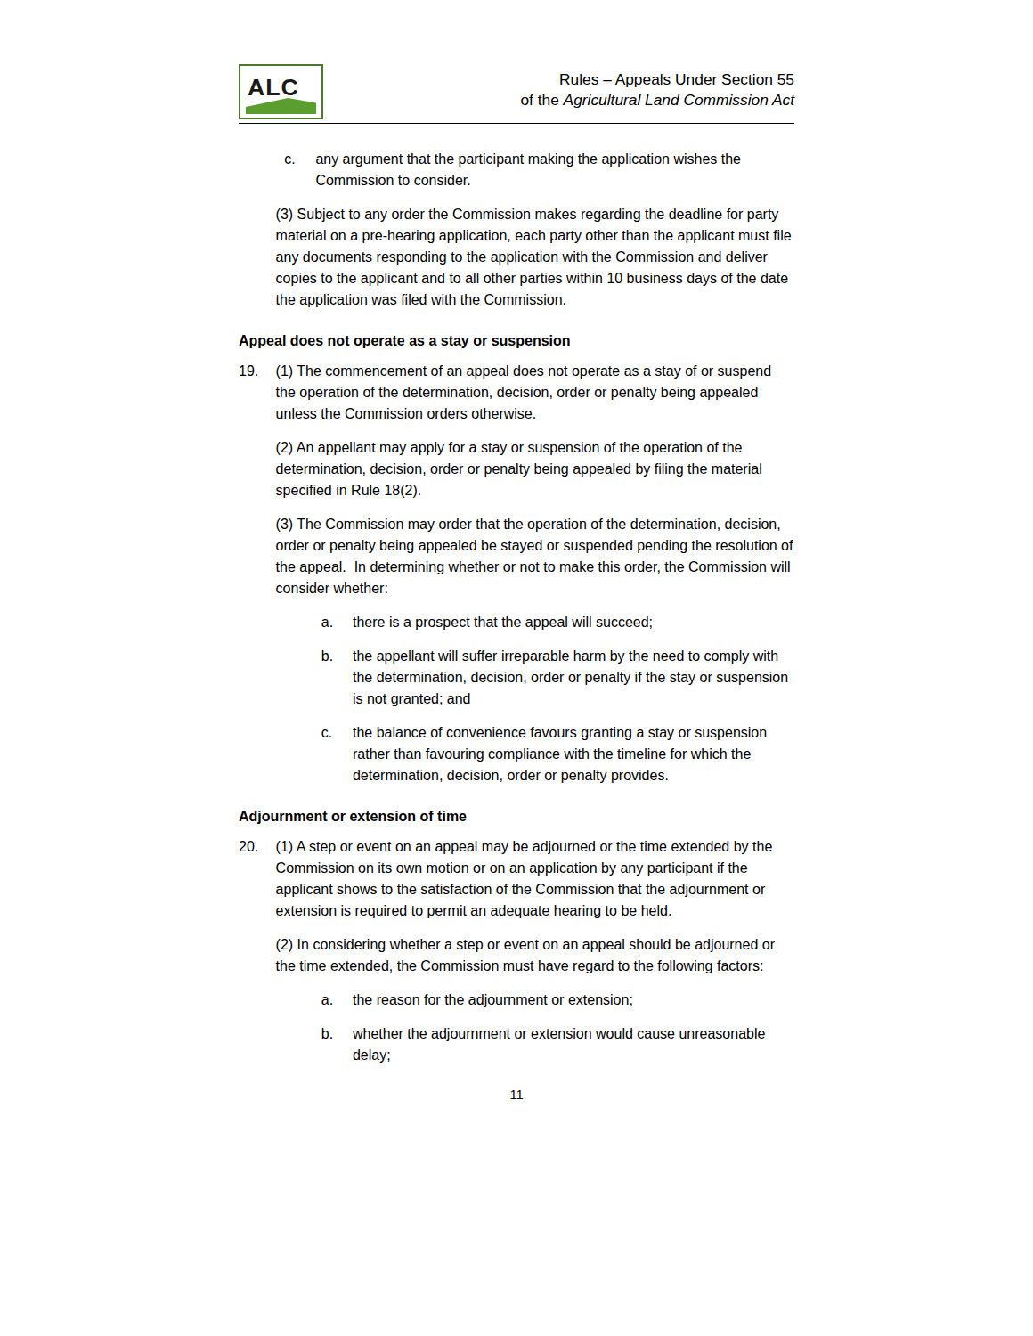ALC
Rules – Appeals Under Section 55
of the Agricultural Land Commission Act
c. any argument that the participant making the application wishes the Commission to consider.
(3) Subject to any order the Commission makes regarding the deadline for party material on a pre-hearing application, each party other than the applicant must file any documents responding to the application with the Commission and deliver copies to the applicant and to all other parties within 10 business days of the date the application was filed with the Commission.
Appeal does not operate as a stay or suspension
19.
(1) The commencement of an appeal does not operate as a stay of or suspend the operation of the determination, decision, order or penalty being appealed unless the Commission orders otherwise.
(2) An appellant may apply for a stay or suspension of the operation of the determination, decision, order or penalty being appealed by filing the material specified in Rule 18(2).
(3) The Commission may order that the operation of the determination, decision, order or penalty being appealed be stayed or suspended pending the resolution of the appeal. In determining whether or not to make this order, the Commission will consider whether:
a. there is a prospect that the appeal will succeed;
b. the appellant will suffer irreparable harm by the need to comply with the determination, decision, order or penalty if the stay or suspension is not granted; and
c. the balance of convenience favours granting a stay or suspension rather than favouring compliance with the timeline for which the determination, decision, order or penalty provides.
Adjournment or extension of time
20.
(1) A step or event on an appeal may be adjourned or the time extended by the Commission on its own motion or on an application by any participant if the applicant shows to the satisfaction of the Commission that the adjournment or extension is required to permit an adequate hearing to be held.
(2) In considering whether a step or event on an appeal should be adjourned or the time extended, the Commission must have regard to the following factors:
a. the reason for the adjournment or extension;
b. whether the adjournment or extension would cause unreasonable delay;
11